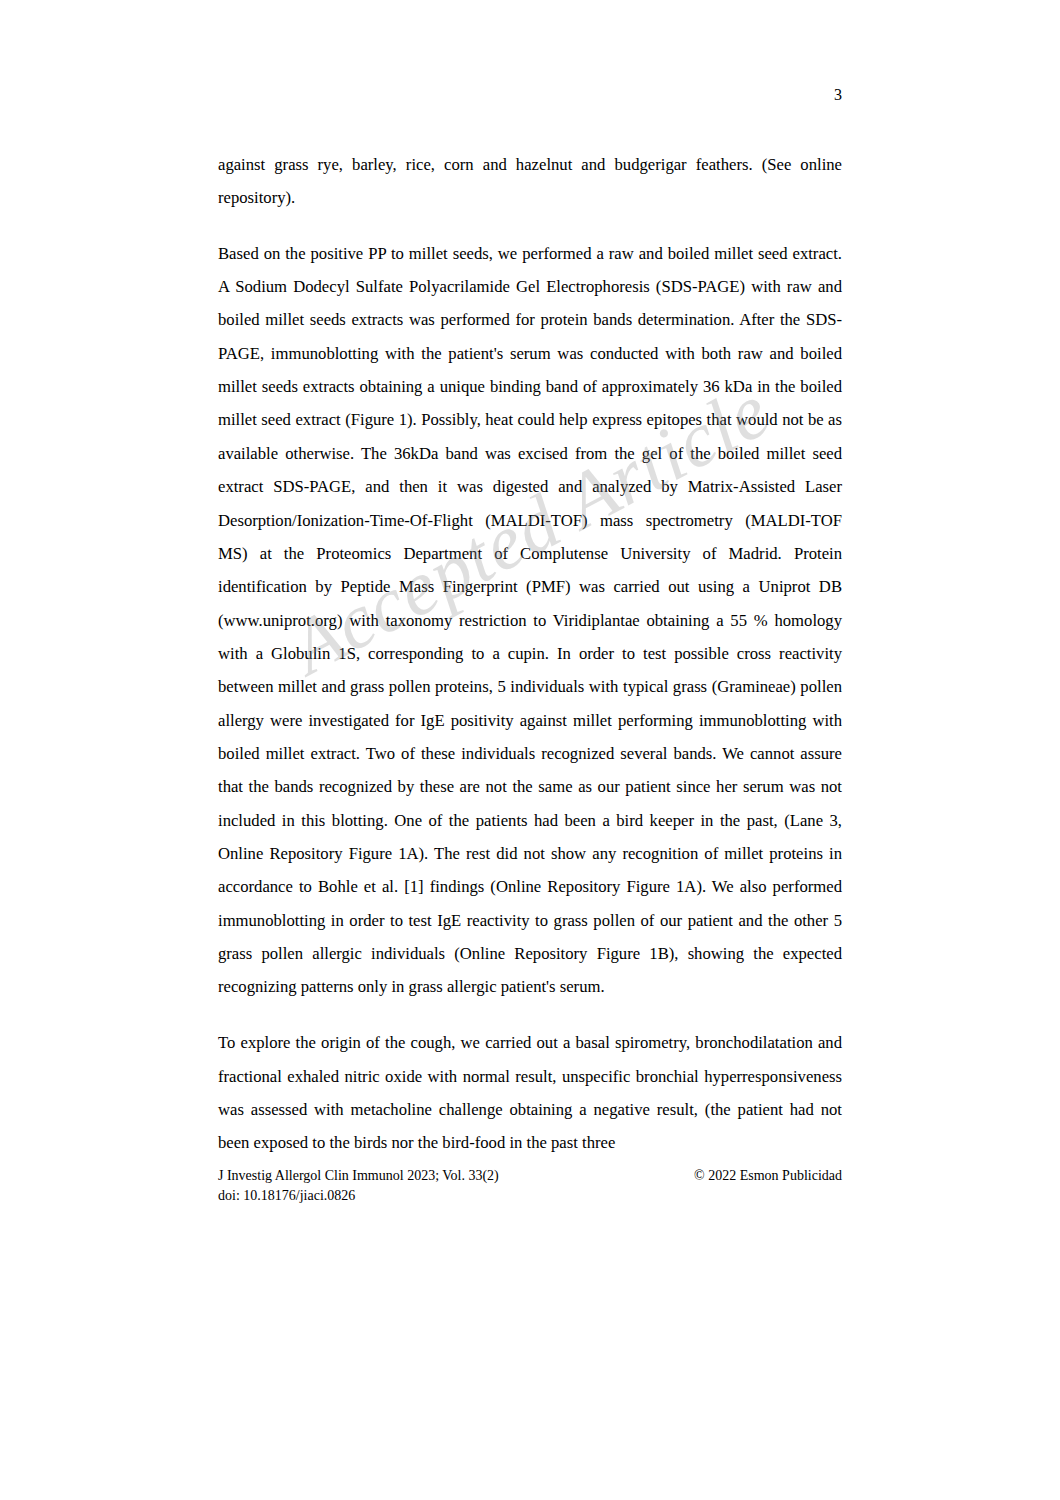3
Accepted Article
against grass rye, barley, rice, corn and hazelnut and budgerigar feathers. (See online repository).
Based on the positive PP to millet seeds, we performed a raw and boiled millet seed extract. A Sodium Dodecyl Sulfate Polyacrilamide Gel Electrophoresis (SDS-PAGE) with raw and boiled millet seeds extracts was performed for protein bands determination. After the SDS-PAGE, immunoblotting with the patient's serum was conducted with both raw and boiled millet seeds extracts obtaining a unique binding band of approximately 36 kDa in the boiled millet seed extract (Figure 1). Possibly, heat could help express epitopes that would not be as available otherwise. The 36kDa band was excised from the gel of the boiled millet seed extract SDS-PAGE, and then it was digested and analyzed by Matrix-Assisted Laser Desorption/Ionization-Time-Of-Flight (MALDI-TOF) mass spectrometry (MALDI-TOF MS) at the Proteomics Department of Complutense University of Madrid. Protein identification by Peptide Mass Fingerprint (PMF) was carried out using a Uniprot DB (www.uniprot.org) with taxonomy restriction to Viridiplantae obtaining a 55 % homology with a Globulin 1S, corresponding to a cupin. In order to test possible cross reactivity between millet and grass pollen proteins, 5 individuals with typical grass (Gramineae) pollen allergy were investigated for IgE positivity against millet performing immunoblotting with boiled millet extract. Two of these individuals recognized several bands. We cannot assure that the bands recognized by these are not the same as our patient since her serum was not included in this blotting. One of the patients had been a bird keeper in the past, (Lane 3, Online Repository Figure 1A). The rest did not show any recognition of millet proteins in accordance to Bohle et al. [1] findings (Online Repository Figure 1A). We also performed immunoblotting in order to test IgE reactivity to grass pollen of our patient and the other 5 grass pollen allergic individuals (Online Repository Figure 1B), showing the expected recognizing patterns only in grass allergic patient's serum.
To explore the origin of the cough, we carried out a basal spirometry, bronchodilatation and fractional exhaled nitric oxide with normal result, unspecific bronchial hyperresponsiveness was assessed with metacholine challenge obtaining a negative result, (the patient had not been exposed to the birds nor the bird-food in the past three
J Investig Allergol Clin Immunol 2023; Vol. 33(2)
© 2022 Esmon Publicidad
doi: 10.18176/jiaci.0826